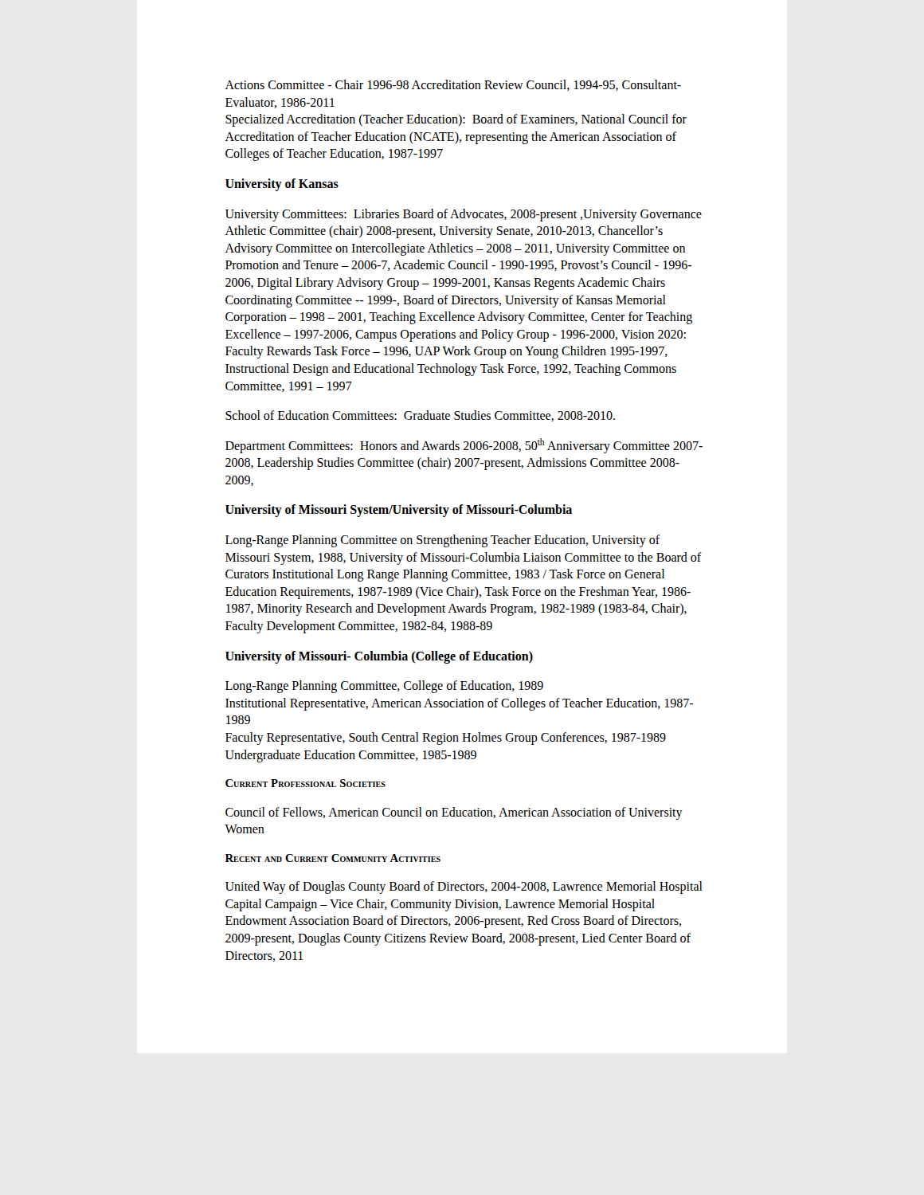Actions Committee - Chair 1996-98 Accreditation Review Council, 1994-95, Consultant-Evaluator, 1986-2011
Specialized Accreditation (Teacher Education): Board of Examiners, National Council for Accreditation of Teacher Education (NCATE), representing the American Association of Colleges of Teacher Education, 1987-1997
University of Kansas
University Committees: Libraries Board of Advocates, 2008-present ,University Governance Athletic Committee (chair) 2008-present, University Senate, 2010-2013, Chancellor’s Advisory Committee on Intercollegiate Athletics – 2008 – 2011, University Committee on Promotion and Tenure – 2006-7, Academic Council - 1990-1995, Provost’s Council - 1996-2006, Digital Library Advisory Group – 1999-2001, Kansas Regents Academic Chairs Coordinating Committee -- 1999-, Board of Directors, University of Kansas Memorial Corporation – 1998 – 2001, Teaching Excellence Advisory Committee, Center for Teaching Excellence – 1997-2006, Campus Operations and Policy Group - 1996-2000, Vision 2020: Faculty Rewards Task Force – 1996, UAP Work Group on Young Children 1995-1997, Instructional Design and Educational Technology Task Force, 1992, Teaching Commons Committee, 1991 – 1997
School of Education Committees: Graduate Studies Committee, 2008-2010.
Department Committees: Honors and Awards 2006-2008, 50th Anniversary Committee 2007-2008, Leadership Studies Committee (chair) 2007-present, Admissions Committee 2008-2009,
University of Missouri System/University of Missouri-Columbia
Long-Range Planning Committee on Strengthening Teacher Education, University of Missouri System, 1988, University of Missouri-Columbia Liaison Committee to the Board of Curators Institutional Long Range Planning Committee, 1983 / Task Force on General Education Requirements, 1987-1989 (Vice Chair), Task Force on the Freshman Year, 1986-1987, Minority Research and Development Awards Program, 1982-1989 (1983-84, Chair), Faculty Development Committee, 1982-84, 1988-89
University of Missouri- Columbia (College of Education)
Long-Range Planning Committee, College of Education, 1989
Institutional Representative, American Association of Colleges of Teacher Education, 1987-1989
Faculty Representative, South Central Region Holmes Group Conferences, 1987-1989
Undergraduate Education Committee, 1985-1989
Current Professional Societies
Council of Fellows, American Council on Education, American Association of University Women
Recent and Current Community Activities
United Way of Douglas County Board of Directors, 2004-2008, Lawrence Memorial Hospital Capital Campaign – Vice Chair, Community Division, Lawrence Memorial Hospital Endowment Association Board of Directors, 2006-present, Red Cross Board of Directors, 2009-present, Douglas County Citizens Review Board, 2008-present, Lied Center Board of Directors, 2011